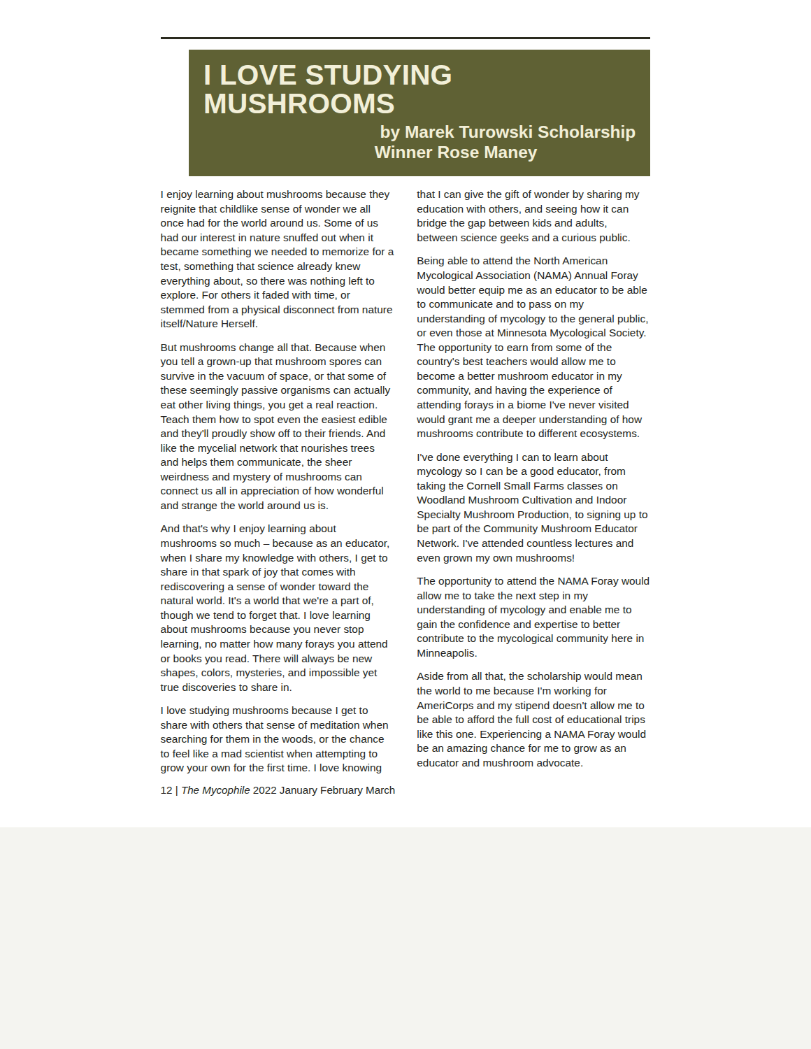I LOVE STUDYING MUSHROOMS
by Marek Turowski Scholarship Winner Rose Maney
I enjoy learning about mushrooms because they reignite that childlike sense of wonder we all once had for the world around us. Some of us had our interest in nature snuffed out when it became something we needed to memorize for a test, something that science already knew everything about, so there was nothing left to explore. For others it faded with time, or stemmed from a physical disconnect from nature itself/Nature Herself.
But mushrooms change all that. Because when you tell a grown-up that mushroom spores can survive in the vacuum of space, or that some of these seemingly passive organisms can actually eat other living things, you get a real reaction. Teach them how to spot even the easiest edible and they'll proudly show off to their friends. And like the mycelial network that nourishes trees and helps them communicate, the sheer weirdness and mystery of mushrooms can connect us all in appreciation of how wonderful and strange the world around us is.
And that's why I enjoy learning about mushrooms so much – because as an educator, when I share my knowledge with others, I get to share in that spark of joy that comes with rediscovering a sense of wonder toward the natural world. It's a world that we're a part of, though we tend to forget that. I love learning about mushrooms because you never stop learning, no matter how many forays you attend or books you read. There will always be new shapes, colors, mysteries, and impossible yet true discoveries to share in.
I love studying mushrooms because I get to share with others that sense of meditation when searching for them in the woods, or the chance to feel like a mad scientist when attempting to grow your own for the first time. I love knowing that I can give the gift of wonder by sharing my education with others, and seeing how it can bridge the gap between kids and adults, between science geeks and a curious public.
Being able to attend the North American Mycological Association (NAMA) Annual Foray would better equip me as an educator to be able to communicate and to pass on my understanding of mycology to the general public, or even those at Minnesota Mycological Society. The opportunity to earn from some of the country's best teachers would allow me to become a better mushroom educator in my community, and having the experience of attending forays in a biome I've never visited would grant me a deeper understanding of how mushrooms contribute to different ecosystems.
I've done everything I can to learn about mycology so I can be a good educator, from taking the Cornell Small Farms classes on Woodland Mushroom Cultivation and Indoor Specialty Mushroom Production, to signing up to be part of the Community Mushroom Educator Network. I've attended countless lectures and even grown my own mushrooms!
The opportunity to attend the NAMA Foray would allow me to take the next step in my understanding of mycology and enable me to gain the confidence and expertise to better contribute to the mycological community here in Minneapolis.
Aside from all that, the scholarship would mean the world to me because I'm working for AmeriCorps and my stipend doesn't allow me to be able to afford the full cost of educational trips like this one. Experiencing a NAMA Foray would be an amazing chance for me to grow as an educator and mushroom advocate.
12 | The Mycophile 2022 January February March